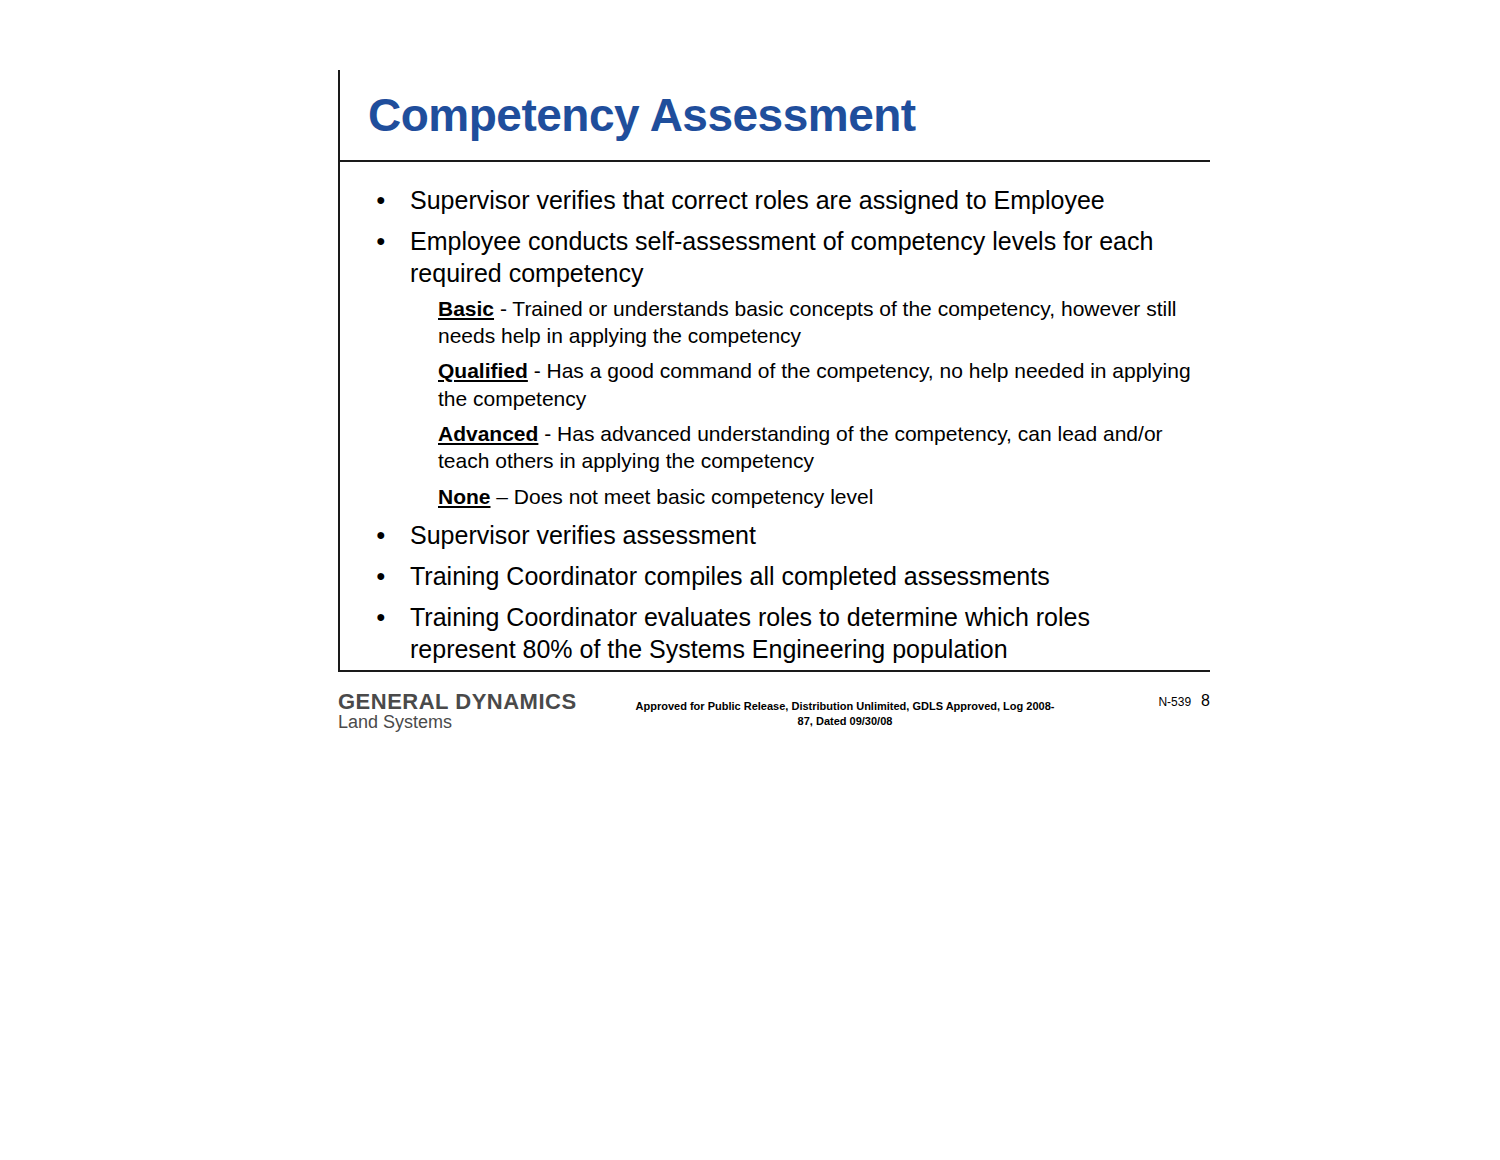Competency Assessment
Supervisor verifies that correct roles are assigned to Employee
Employee conducts self-assessment of competency levels for each required competency
Basic - Trained or understands basic concepts of the competency, however still needs help in applying the competency
Qualified - Has a good command of the competency, no help needed in applying the competency
Advanced - Has advanced understanding of the competency, can lead and/or teach others in applying the competency
None – Does not meet basic competency level
Supervisor verifies assessment
Training Coordinator compiles all completed assessments
Training Coordinator evaluates roles to determine which roles represent 80% of the Systems Engineering population
GENERAL DYNAMICS
Land Systems
Approved for Public Release, Distribution Unlimited, GDLS Approved, Log 2008-87, Dated 09/30/08
N-5398